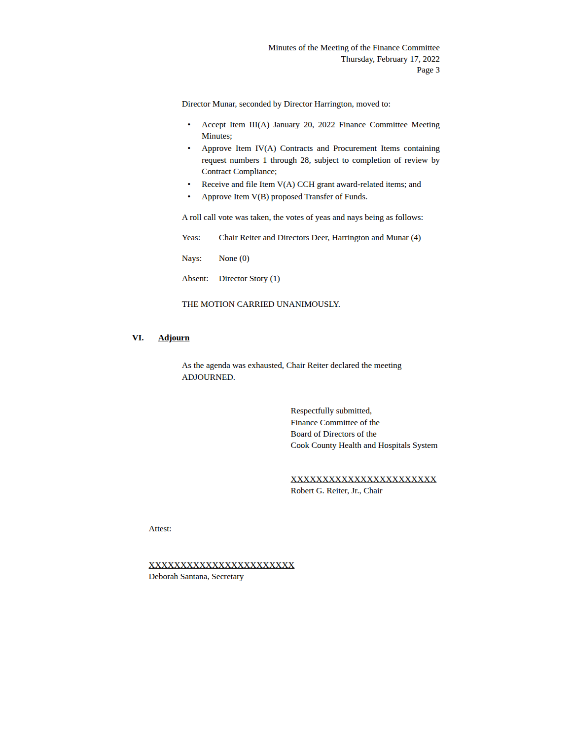Minutes of the Meeting of the Finance Committee
Thursday, February 17, 2022
Page 3
Director Munar, seconded by Director Harrington, moved to:
Accept Item III(A) January 20, 2022 Finance Committee Meeting Minutes;
Approve Item IV(A) Contracts and Procurement Items containing request numbers 1 through 28, subject to completion of review by Contract Compliance;
Receive and file Item V(A) CCH grant award-related items; and
Approve Item V(B) proposed Transfer of Funds.
A roll call vote was taken, the votes of yeas and nays being as follows:
Yeas:
Chair Reiter and Directors Deer, Harrington and Munar (4)
Nays:
None (0)
Absent:
Director Story (1)
THE MOTION CARRIED UNANIMOUSLY.
VI.
Adjourn
As the agenda was exhausted, Chair Reiter declared the meeting ADJOURNED.
Respectfully submitted,
Finance Committee of the
Board of Directors of the
Cook County Health and Hospitals System
XXXXXXXXXXXXXXXXXXXXXXX
Robert G. Reiter, Jr., Chair
Attest:
XXXXXXXXXXXXXXXXXXXXXXX
Deborah Santana, Secretary